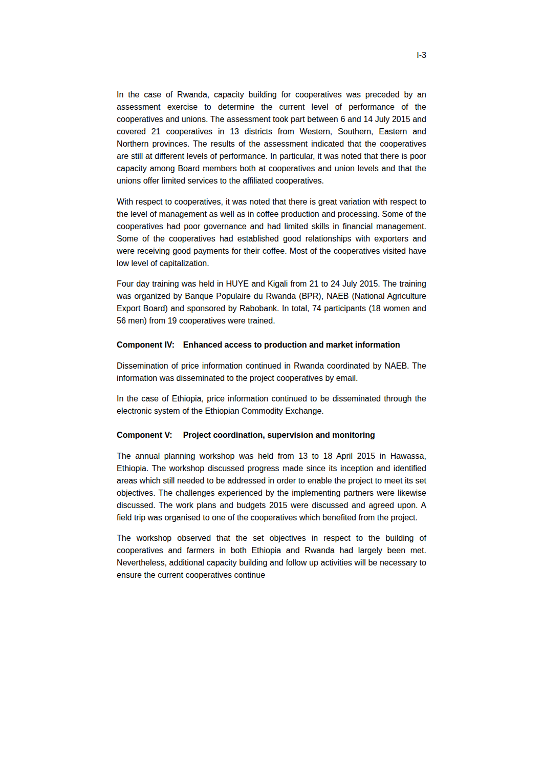I-3
In the case of Rwanda, capacity building for cooperatives was preceded by an assessment exercise to determine the current level of performance of the cooperatives and unions. The assessment took part between 6 and 14 July 2015 and covered 21 cooperatives in 13 districts from Western, Southern, Eastern and Northern provinces. The results of the assessment indicated that the cooperatives are still at different levels of performance. In particular, it was noted that there is poor capacity among Board members both at cooperatives and union levels and that the unions offer limited services to the affiliated cooperatives.
With respect to cooperatives, it was noted that there is great variation with respect to the level of management as well as in coffee production and processing. Some of the cooperatives had poor governance and had limited skills in financial management. Some of the cooperatives had established good relationships with exporters and were receiving good payments for their coffee. Most of the cooperatives visited have low level of capitalization.
Four day training was held in HUYE and Kigali from 21 to 24 July 2015. The training was organized by Banque Populaire du Rwanda (BPR), NAEB (National Agriculture Export Board) and sponsored by Rabobank. In total, 74 participants (18 women and 56 men) from 19 cooperatives were trained.
Component IV: Enhanced access to production and market information
Dissemination of price information continued in Rwanda coordinated by NAEB. The information was disseminated to the project cooperatives by email.
In the case of Ethiopia, price information continued to be disseminated through the electronic system of the Ethiopian Commodity Exchange.
Component V: Project coordination, supervision and monitoring
The annual planning workshop was held from 13 to 18 April 2015 in Hawassa, Ethiopia. The workshop discussed progress made since its inception and identified areas which still needed to be addressed in order to enable the project to meet its set objectives. The challenges experienced by the implementing partners were likewise discussed. The work plans and budgets 2015 were discussed and agreed upon. A field trip was organised to one of the cooperatives which benefited from the project.
The workshop observed that the set objectives in respect to the building of cooperatives and farmers in both Ethiopia and Rwanda had largely been met. Nevertheless, additional capacity building and follow up activities will be necessary to ensure the current cooperatives continue